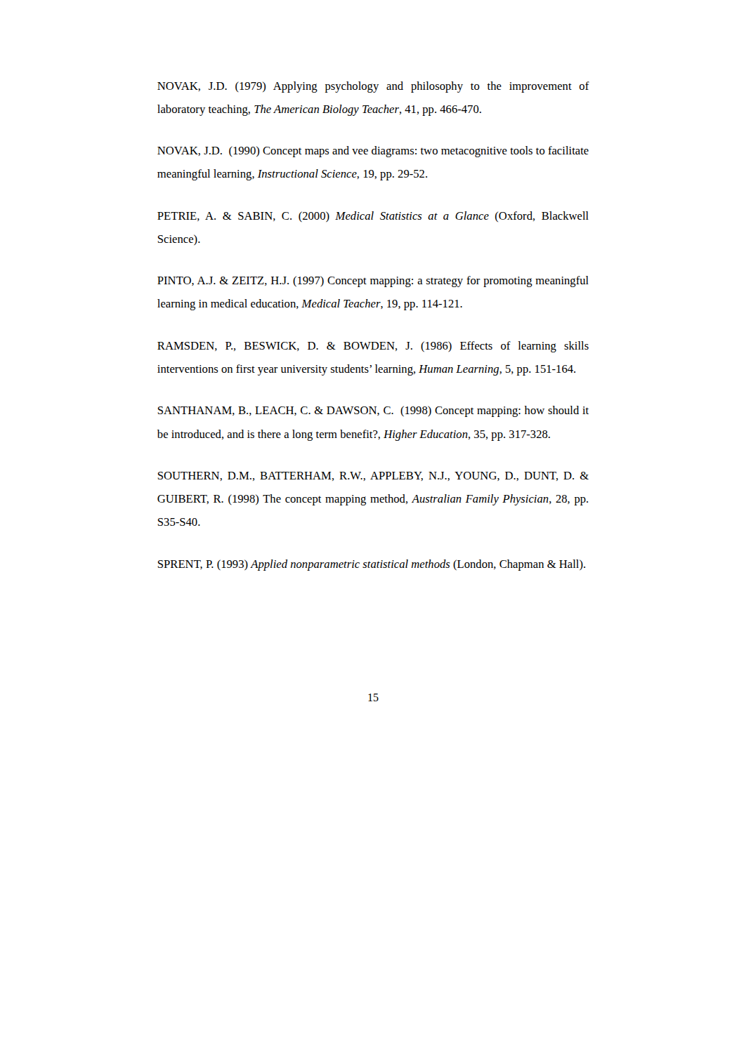NOVAK, J.D. (1979) Applying psychology and philosophy to the improvement of laboratory teaching, The American Biology Teacher, 41, pp. 466-470.
NOVAK, J.D. (1990) Concept maps and vee diagrams: two metacognitive tools to facilitate meaningful learning, Instructional Science, 19, pp. 29-52.
PETRIE, A. & SABIN, C. (2000) Medical Statistics at a Glance (Oxford, Blackwell Science).
PINTO, A.J. & ZEITZ, H.J. (1997) Concept mapping: a strategy for promoting meaningful learning in medical education, Medical Teacher, 19, pp. 114-121.
RAMSDEN, P., BESWICK, D. & BOWDEN, J. (1986) Effects of learning skills interventions on first year university students’ learning, Human Learning, 5, pp. 151-164.
SANTHANAM, B., LEACH, C. & DAWSON, C. (1998) Concept mapping: how should it be introduced, and is there a long term benefit?, Higher Education, 35, pp. 317-328.
SOUTHERN, D.M., BATTERHAM, R.W., APPLEBY, N.J., YOUNG, D., DUNT, D. & GUIBERT, R. (1998) The concept mapping method, Australian Family Physician, 28, pp. S35-S40.
SPRENT, P. (1993) Applied nonparametric statistical methods (London, Chapman & Hall).
15